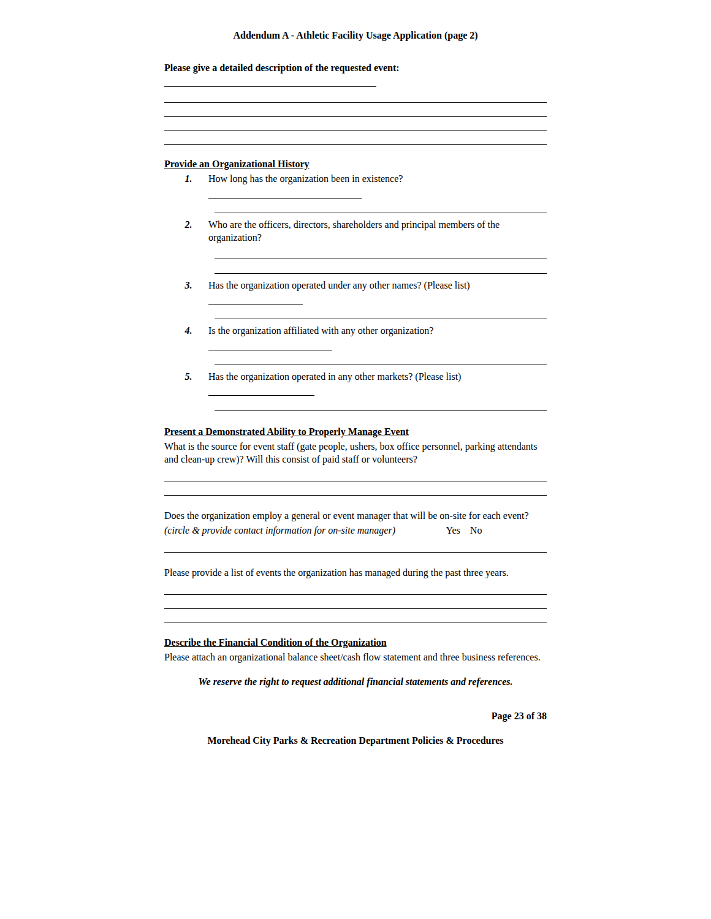Addendum A - Athletic Facility Usage Application (page 2)
Please give a detailed description of the requested event:
Provide an Organizational History
How long has the organization been in existence?
Who are the officers, directors, shareholders and principal members of the organization?
Has the organization operated under any other names? (Please list)
Is the organization affiliated with any other organization?
Has the organization operated in any other markets? (Please list)
Present a Demonstrated Ability to Properly Manage Event
What is the source for event staff (gate people, ushers, box office personnel, parking attendants and clean-up crew)? Will this consist of paid staff or volunteers?
Does the organization employ a general or event manager that will be on-site for each event?
(circle & provide contact information for on-site manager) Yes No
Please provide a list of events the organization has managed during the past three years.
Describe the Financial Condition of the Organization
Please attach an organizational balance sheet/cash flow statement and three business references.
We reserve the right to request additional financial statements and references.
Page 23 of 38
Morehead City Parks & Recreation Department Policies & Procedures